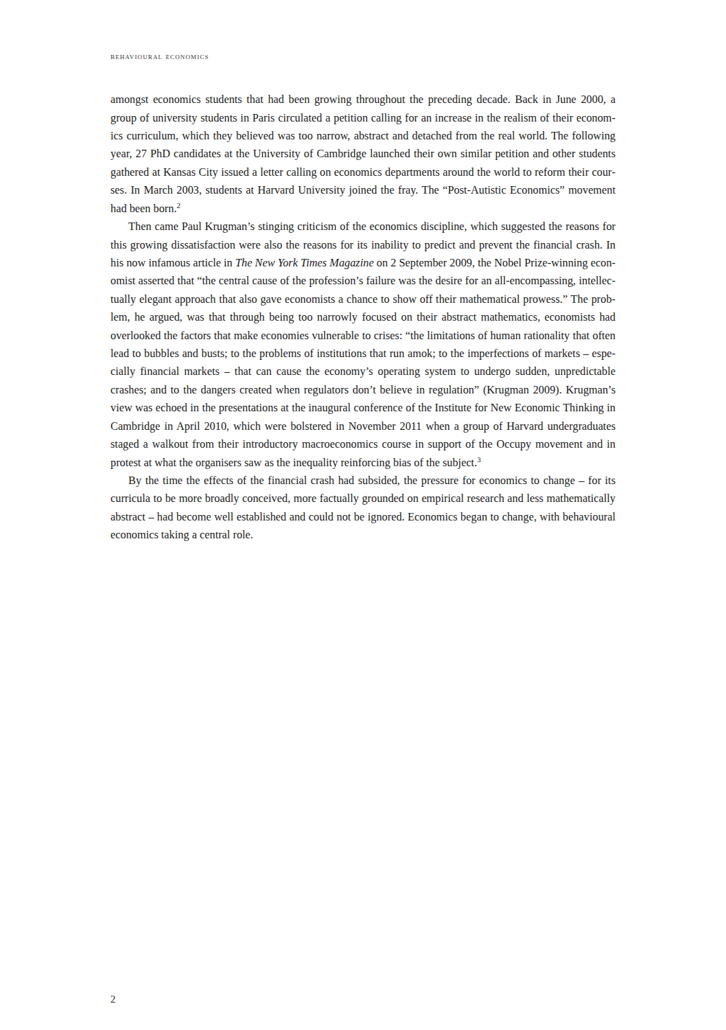Behavioural Economics
amongst economics students that had been growing throughout the preceding decade. Back in June 2000, a group of university students in Paris circulated a petition calling for an increase in the realism of their economics curriculum, which they believed was too narrow, abstract and detached from the real world. The following year, 27 PhD candidates at the University of Cambridge launched their own similar petition and other students gathered at Kansas City issued a letter calling on economics departments around the world to reform their courses. In March 2003, students at Harvard University joined the fray. The “Post-Autistic Economics” movement had been born.2
Then came Paul Krugman’s stinging criticism of the economics discipline, which suggested the reasons for this growing dissatisfaction were also the reasons for its inability to predict and prevent the financial crash. In his now infamous article in The New York Times Magazine on 2 September 2009, the Nobel Prize-winning economist asserted that “the central cause of the profession’s failure was the desire for an all-encompassing, intellectually elegant approach that also gave economists a chance to show off their mathematical prowess.” The problem, he argued, was that through being too narrowly focused on their abstract mathematics, economists had overlooked the factors that make economies vulnerable to crises: “the limitations of human rationality that often lead to bubbles and busts; to the problems of institutions that run amok; to the imperfections of markets – especially financial markets – that can cause the economy’s operating system to undergo sudden, unpredictable crashes; and to the dangers created when regulators don’t believe in regulation” (Krugman 2009). Krugman’s view was echoed in the presentations at the inaugural conference of the Institute for New Economic Thinking in Cambridge in April 2010, which were bolstered in November 2011 when a group of Harvard undergraduates staged a walkout from their introductory macroeconomics course in support of the Occupy movement and in protest at what the organisers saw as the inequality reinforcing bias of the subject.3
By the time the effects of the financial crash had subsided, the pressure for economics to change – for its curricula to be more broadly conceived, more factually grounded on empirical research and less mathematically abstract – had become well established and could not be ignored. Economics began to change, with behavioural economics taking a central role.
2